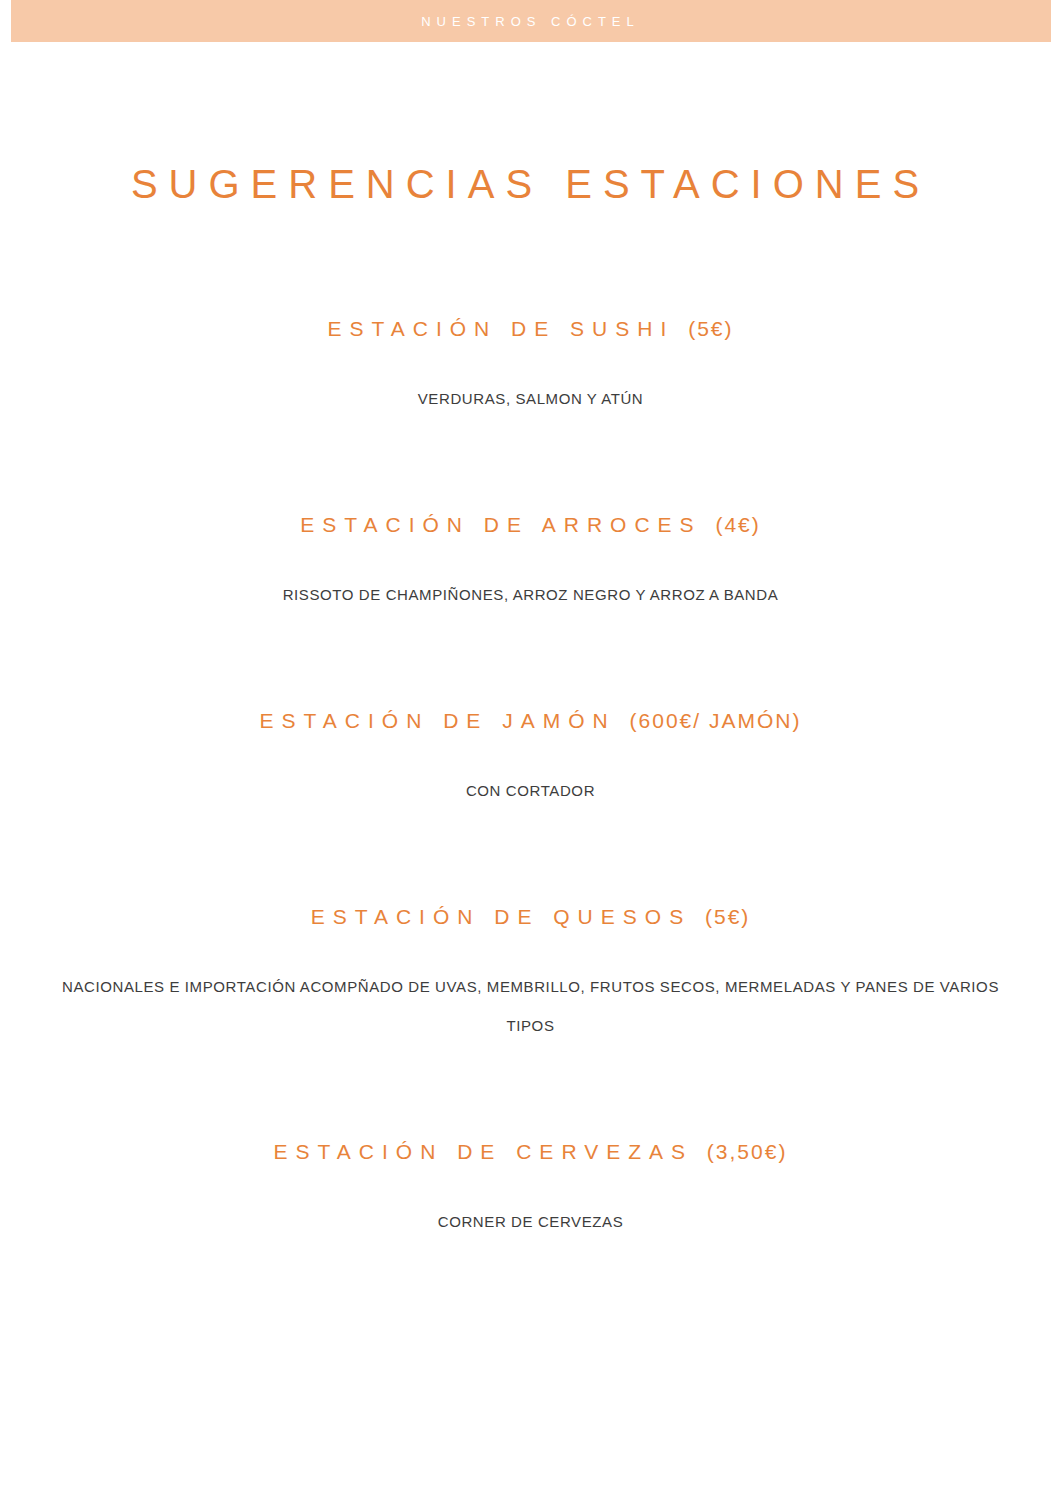Nuestros Cóctel
Sugerencias Estaciones
Estación de Sushi (5€)
Verduras, salmon y atún
Estación de Arroces (4€)
Rissoto de champiñones, arroz negro y arroz a banda
Estación de Jamón (600€/ Jamón)
Con cortador
Estación de Quesos (5€)
Nacionales e importación acompñado de uvas, membrillo, frutos secos, mermeladas y panes de varios tipos
Estación de Cervezas (3,50€)
Corner de cervezas